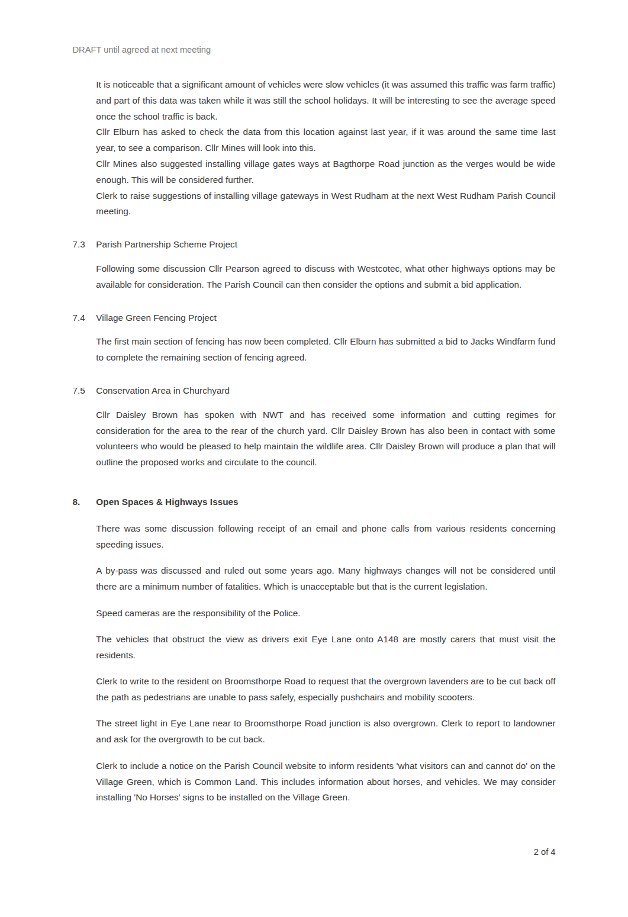DRAFT until agreed at next meeting
It is noticeable that a significant amount of vehicles were slow vehicles (it was assumed this traffic was farm traffic) and part of this data was taken while it was still the school holidays. It will be interesting to see the average speed once the school traffic is back.
Cllr Elburn has asked to check the data from this location against last year, if it was around the same time last year, to see a comparison. Cllr Mines will look into this.
Cllr Mines also suggested installing village gates ways at Bagthorpe Road junction as the verges would be wide enough. This will be considered further.
Clerk to raise suggestions of installing village gateways in West Rudham at the next West Rudham Parish Council meeting.
7.3
Parish Partnership Scheme Project
Following some discussion Cllr Pearson agreed to discuss with Westcotec, what other highways options may be available for consideration. The Parish Council can then consider the options and submit a bid application.
7.4
Village Green Fencing Project
The first main section of fencing has now been completed. Cllr Elburn has submitted a bid to Jacks Windfarm fund to complete the remaining section of fencing agreed.
7.5
Conservation Area in Churchyard
Cllr Daisley Brown has spoken with NWT and has received some information and cutting regimes for consideration for the area to the rear of the church yard. Cllr Daisley Brown has also been in contact with some volunteers who would be pleased to help maintain the wildlife area. Cllr Daisley Brown will produce a plan that will outline the proposed works and circulate to the council.
8. Open Spaces & Highways Issues
There was some discussion following receipt of an email and phone calls from various residents concerning speeding issues.
A by-pass was discussed and ruled out some years ago. Many highways changes will not be considered until there are a minimum number of fatalities. Which is unacceptable but that is the current legislation.
Speed cameras are the responsibility of the Police.
The vehicles that obstruct the view as drivers exit Eye Lane onto A148 are mostly carers that must visit the residents.
Clerk to write to the resident on Broomsthorpe Road to request that the overgrown lavenders are to be cut back off the path as pedestrians are unable to pass safely, especially pushchairs and mobility scooters.
The street light in Eye Lane near to Broomsthorpe Road junction is also overgrown. Clerk to report to landowner and ask for the overgrowth to be cut back.
Clerk to include a notice on the Parish Council website to inform residents 'what visitors can and cannot do' on the Village Green, which is Common Land. This includes information about horses, and vehicles. We may consider installing 'No Horses' signs to be installed on the Village Green.
2 of 4